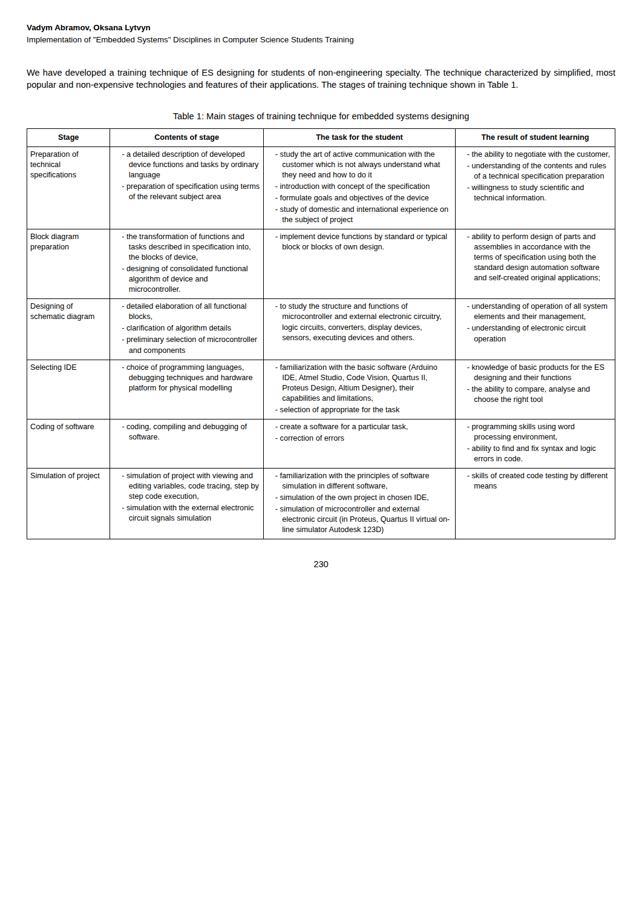Vadym Abramov, Oksana Lytvyn
Implementation of "Embedded Systems" Disciplines in Computer Science Students Training
We have developed a training technique of ES designing for students of non-engineering specialty. The technique characterized by simplified, most popular and non-expensive technologies and features of their applications. The stages of training technique shown in Table 1.
Table 1: Main stages of training technique for embedded systems designing
| Stage | Contents of stage | The task for the student | The result of student learning |
| --- | --- | --- | --- |
| Preparation of technical specifications | a detailed description of developed device functions and tasks by ordinary language preparation of specification using terms of the relevant subject area | study the art of active communication with the customer which is not always understand what they need and how to do it introduction with concept of the specification formulate goals and objectives of the device study of domestic and international experience on the subject of project | the ability to negotiate with the customer, understanding of the contents and rules of a technical specification preparation willingness to study scientific and technical information. |
| Block diagram preparation | the transformation of functions and tasks described in specification into, the blocks of device, designing of consolidated functional algorithm of device and microcontroller. | implement device functions by standard or typical block or blocks of own design. | ability to perform design of parts and assemblies in accordance with the terms of specification using both the standard design automation software and self-created original applications; |
| Designing of schematic diagram | detailed elaboration of all functional blocks, clarification of algorithm details preliminary selection of microcontroller and components | to study the structure and functions of microcontroller and external electronic circuitry, logic circuits, converters, display devices, sensors, executing devices and others. | understanding of operation of all system elements and their management, understanding of electronic circuit operation |
| Selecting IDE | choice of programming languages, debugging techniques and hardware platform for physical modelling | familiarization with the basic software (Arduino IDE, Atmel Studio, Code Vision, Quartus II, Proteus Design, Altium Designer), their capabilities and limitations, selection of appropriate for the task | knowledge of basic products for the ES designing and their functions the ability to compare, analyse and choose the right tool |
| Coding of software | coding, compiling and debugging of software. | create a software for a particular task, correction of errors | programming skills using word processing environment, ability to find and fix syntax and logic errors in code. |
| Simulation of project | simulation of project with viewing and editing variables, code tracing, step by step code execution, simulation with the external electronic circuit signals simulation | familiarization with the principles of software simulation in different software, simulation of the own project in chosen IDE, simulation of microcontroller and external electronic circuit (in Proteus, Quartus II virtual on-line simulator Autodesk 123D) | skills of created code testing by different means |
230